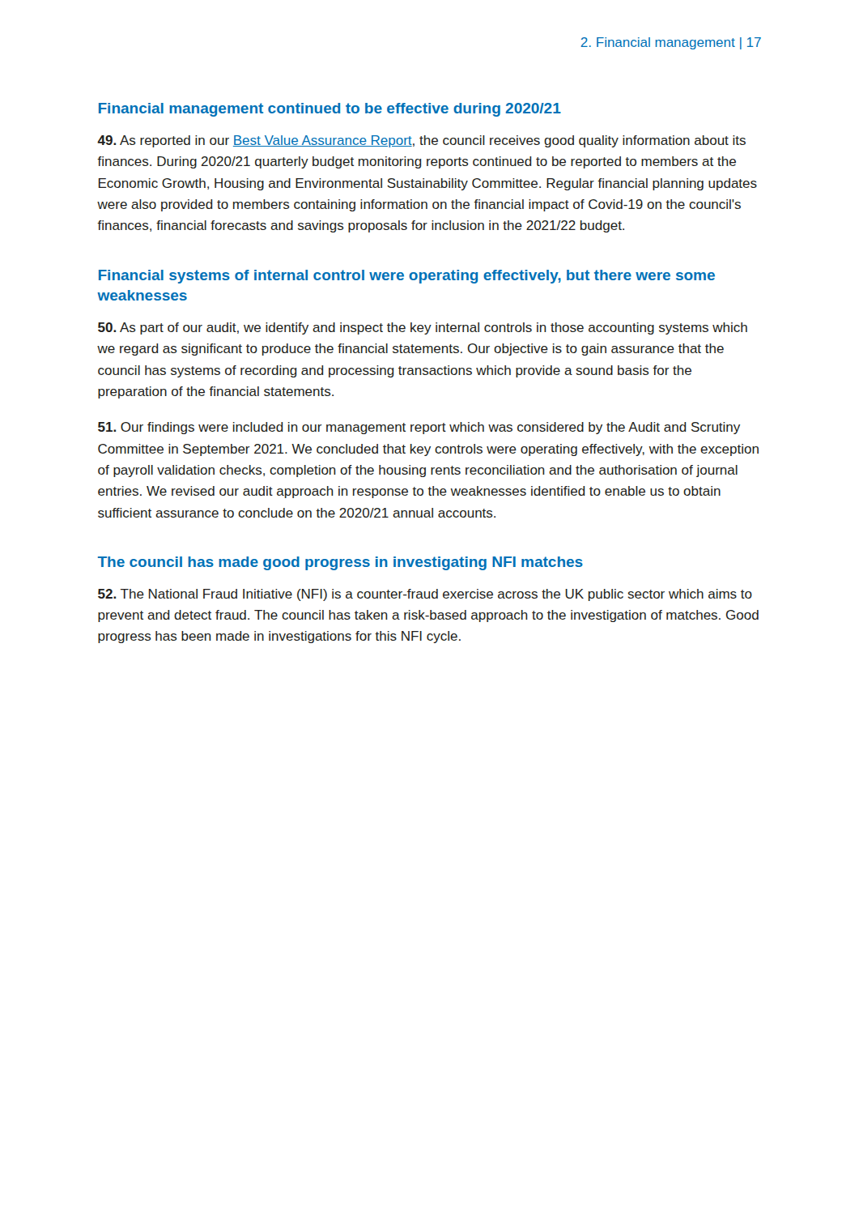2. Financial management | 17
Financial management continued to be effective during 2020/21
49. As reported in our Best Value Assurance Report, the council receives good quality information about its finances. During 2020/21 quarterly budget monitoring reports continued to be reported to members at the Economic Growth, Housing and Environmental Sustainability Committee. Regular financial planning updates were also provided to members containing information on the financial impact of Covid-19 on the council's finances, financial forecasts and savings proposals for inclusion in the 2021/22 budget.
Financial systems of internal control were operating effectively, but there were some weaknesses
50. As part of our audit, we identify and inspect the key internal controls in those accounting systems which we regard as significant to produce the financial statements. Our objective is to gain assurance that the council has systems of recording and processing transactions which provide a sound basis for the preparation of the financial statements.
51. Our findings were included in our management report which was considered by the Audit and Scrutiny Committee in September 2021. We concluded that key controls were operating effectively, with the exception of payroll validation checks, completion of the housing rents reconciliation and the authorisation of journal entries. We revised our audit approach in response to the weaknesses identified to enable us to obtain sufficient assurance to conclude on the 2020/21 annual accounts.
The council has made good progress in investigating NFI matches
52. The National Fraud Initiative (NFI) is a counter-fraud exercise across the UK public sector which aims to prevent and detect fraud. The council has taken a risk-based approach to the investigation of matches. Good progress has been made in investigations for this NFI cycle.